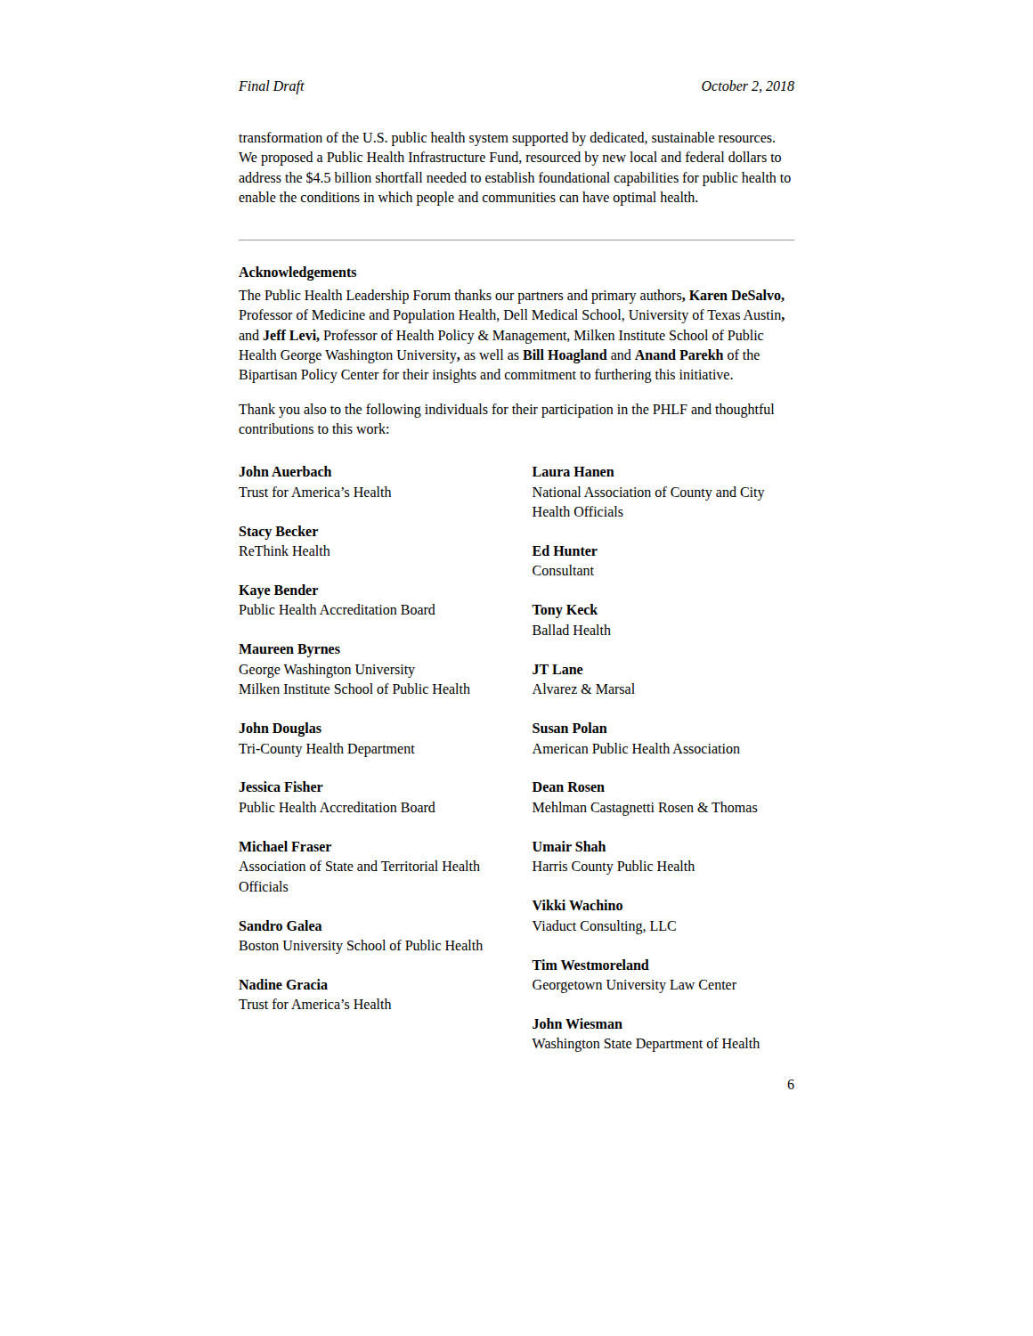Final Draft October 2, 2018
transformation of the U.S. public health system supported by dedicated, sustainable resources. We proposed a Public Health Infrastructure Fund, resourced by new local and federal dollars to address the $4.5 billion shortfall needed to establish foundational capabilities for public health to enable the conditions in which people and communities can have optimal health.
Acknowledgements
The Public Health Leadership Forum thanks our partners and primary authors, Karen DeSalvo, Professor of Medicine and Population Health, Dell Medical School, University of Texas Austin, and Jeff Levi, Professor of Health Policy & Management, Milken Institute School of Public Health George Washington University, as well as Bill Hoagland and Anand Parekh of the Bipartisan Policy Center for their insights and commitment to furthering this initiative.
Thank you also to the following individuals for their participation in the PHLF and thoughtful contributions to this work:
John Auerbach Trust for America’s Health
Stacy Becker ReThink Health
Kaye Bender Public Health Accreditation Board
Maureen Byrnes George Washington University Milken Institute School of Public Health
John Douglas Tri-County Health Department
Jessica Fisher Public Health Accreditation Board
Michael Fraser Association of State and Territorial Health Officials
Sandro Galea Boston University School of Public Health
Nadine Gracia Trust for America’s Health
Laura Hanen National Association of County and City Health Officials
Ed Hunter Consultant
Tony Keck Ballad Health
JT Lane Alvarez & Marsal
Susan Polan American Public Health Association
Dean Rosen Mehlman Castagnetti Rosen & Thomas
Umair Shah Harris County Public Health
Vikki Wachino Viaduct Consulting, LLC
Tim Westmoreland Georgetown University Law Center
John Wiesman Washington State Department of Health
6